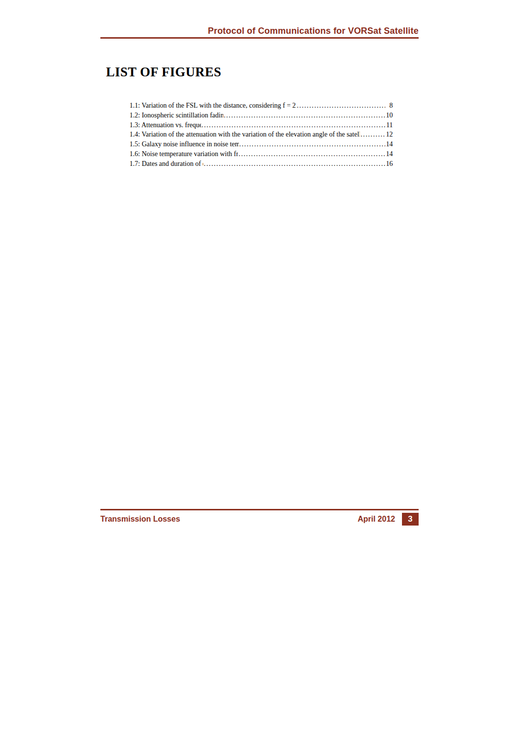Protocol of Communications for VORSat Satellite
LIST OF FIGURES
1.1: Variation of the FSL with the distance, considering f = 2.45 GHz ........................................ 8
1.2: Ionospheric scintillation fading depth ............................................................................... 10
1.3: Attenuation vs. frequency ..................................................................................... 11
1.4: Variation of the attenuation with the variation of the elevation angle of the satellite .......... 12
1.5: Galaxy noise influence in noise temperature ....................................................................... 14
1.6: Noise temperature variation with frequency ....................................................................... 14
1.7: Dates and duration of eclipses ............................................................................................. 16
Transmission Losses April 2012 3